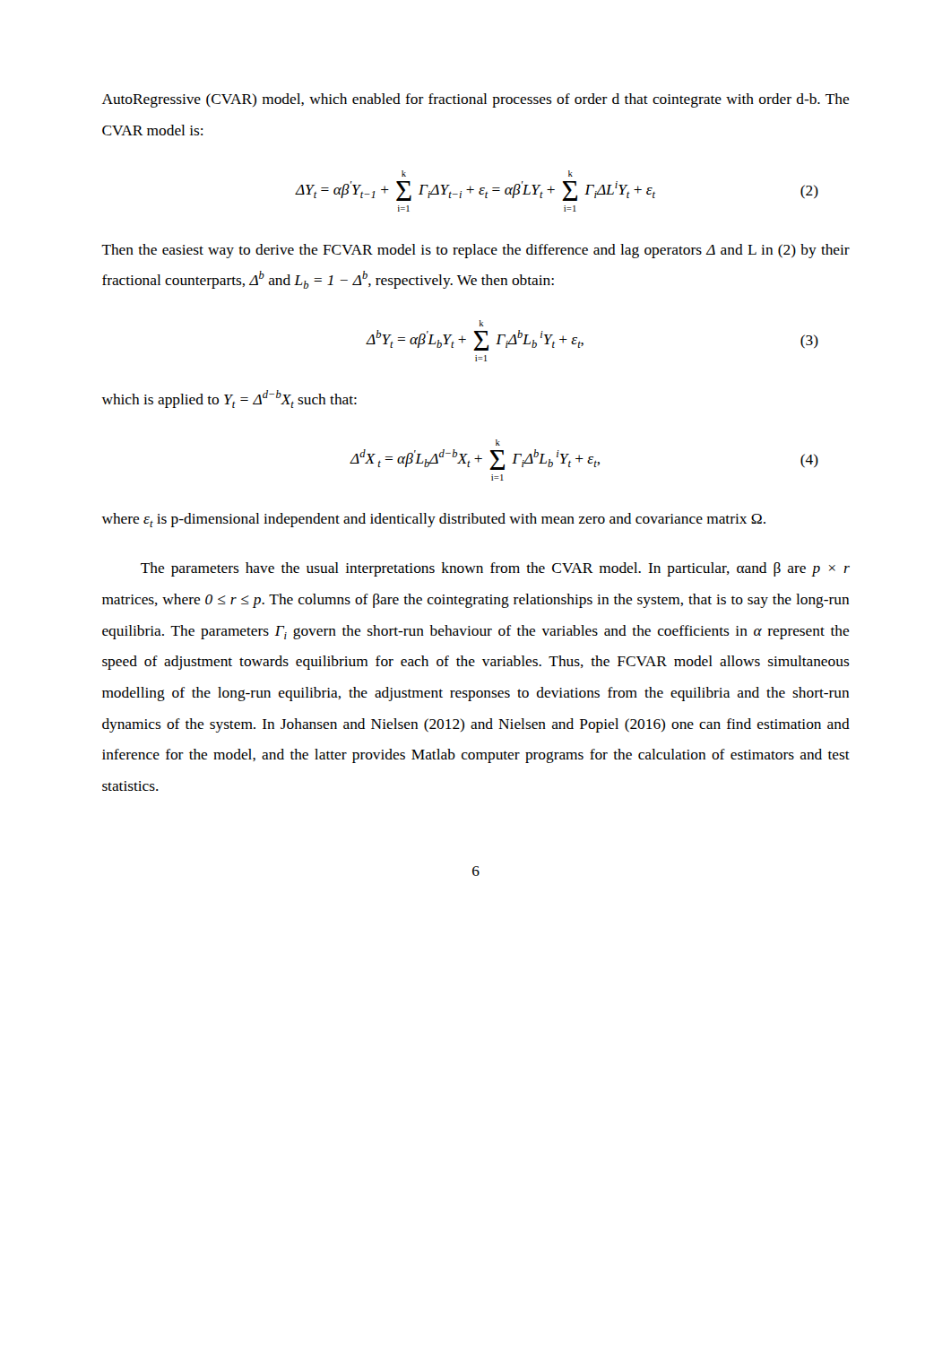AutoRegressive (CVAR) model, which enabled for fractional processes of order d that cointegrate with order d-b. The CVAR model is:
ΔYt = αβ'Yt−1 + kΣi=1 ΓiΔYt−i + εt = αβ'LYt + kΣi=1 ΓiΔLiYt + εt (2)
Then the easiest way to derive the FCVAR model is to replace the difference and lag operators Δ and L in (2) by their fractional counterparts, Δb and Lb = 1 − Δb, respectively. We then obtain:
ΔbYt = αβ'LbYt + kΣi=1 ΓiΔbLb iYt + εt, (3)
which is applied to Yt = Δd−bXt such that:
ΔdX t = αβ'LbΔd−bXt + kΣi=1 ΓiΔbLb iYt + εt, (4)
where εt is p-dimensional independent and identically distributed with mean zero and covariance matrix Ω.
The parameters have the usual interpretations known from the CVAR model. In particular, αand β are p × r matrices, where 0 ≤ r ≤ p. The columns of βare the cointegrating relationships in the system, that is to say the long-run equilibria. The parameters Γi govern the short-run behaviour of the variables and the coefficients in α represent the speed of adjustment towards equilibrium for each of the variables. Thus, the FCVAR model allows simultaneous modelling of the long-run equilibria, the adjustment responses to deviations from the equilibria and the short-run dynamics of the system. In Johansen and Nielsen (2012) and Nielsen and Popiel (2016) one can find estimation and inference for the model, and the latter provides Matlab computer programs for the calculation of estimators and test statistics.
6